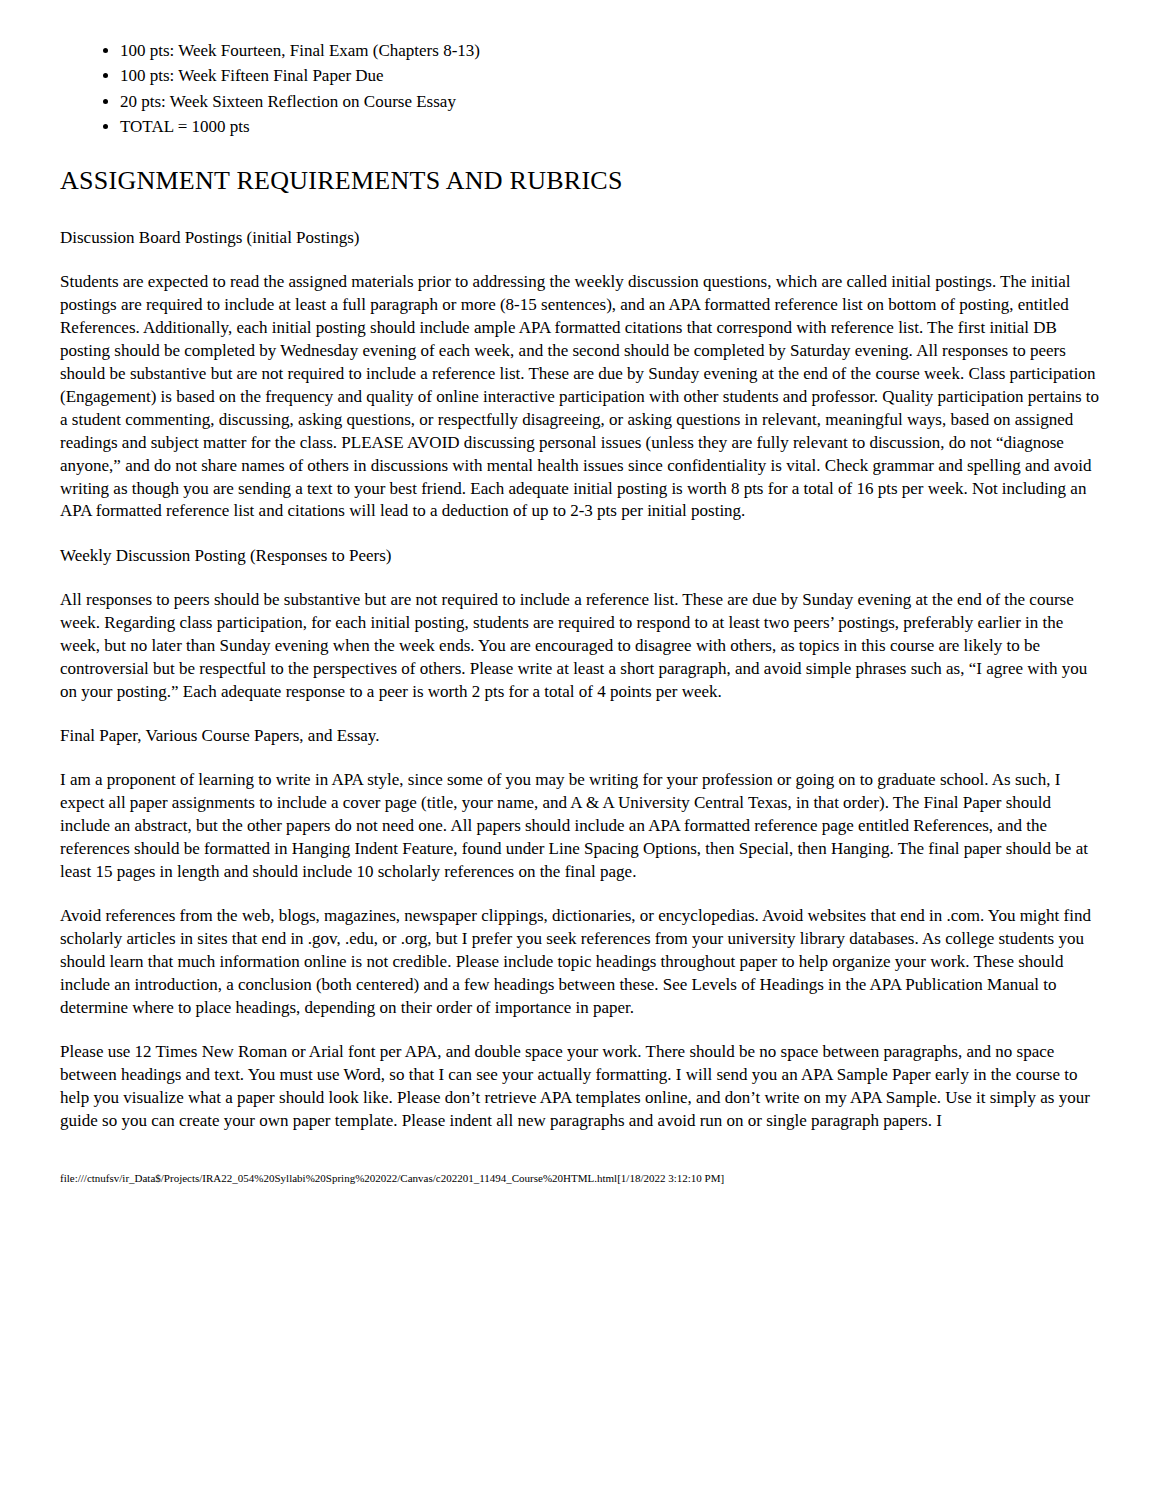100 pts: Week Fourteen, Final Exam (Chapters 8-13)
100 pts: Week Fifteen Final Paper Due
20 pts: Week Sixteen Reflection on Course Essay
TOTAL = 1000 pts
ASSIGNMENT REQUIREMENTS AND RUBRICS
Discussion Board Postings (initial Postings)
Students are expected to read the assigned materials prior to addressing the weekly discussion questions, which are called initial postings. The initial postings are required to include at least a full paragraph or more (8-15 sentences), and an APA formatted reference list on bottom of posting, entitled References. Additionally, each initial posting should include ample APA formatted citations that correspond with reference list. The first initial DB posting should be completed by Wednesday evening of each week, and the second should be completed by Saturday evening. All responses to peers should be substantive but are not required to include a reference list. These are due by Sunday evening at the end of the course week. Class participation (Engagement) is based on the frequency and quality of online interactive participation with other students and professor. Quality participation pertains to a student commenting, discussing, asking questions, or respectfully disagreeing, or asking questions in relevant, meaningful ways, based on assigned readings and subject matter for the class. PLEASE AVOID discussing personal issues (unless they are fully relevant to discussion, do not “diagnose anyone,” and do not share names of others in discussions with mental health issues since confidentiality is vital. Check grammar and spelling and avoid writing as though you are sending a text to your best friend. Each adequate initial posting is worth 8 pts for a total of 16 pts per week. Not including an APA formatted reference list and citations will lead to a deduction of up to 2-3 pts per initial posting.
Weekly Discussion Posting (Responses to Peers)
All responses to peers should be substantive but are not required to include a reference list. These are due by Sunday evening at the end of the course week. Regarding class participation, for each initial posting, students are required to respond to at least two peers’ postings, preferably earlier in the week, but no later than Sunday evening when the week ends. You are encouraged to disagree with others, as topics in this course are likely to be controversial but be respectful to the perspectives of others. Please write at least a short paragraph, and avoid simple phrases such as, “I agree with you on your posting.” Each adequate response to a peer is worth 2 pts for a total of 4 points per week.
Final Paper, Various Course Papers, and Essay.
I am a proponent of learning to write in APA style, since some of you may be writing for your profession or going on to graduate school. As such, I expect all paper assignments to include a cover page (title, your name, and A & A University Central Texas, in that order). The Final Paper should include an abstract, but the other papers do not need one. All papers should include an APA formatted reference page entitled References, and the references should be formatted in Hanging Indent Feature, found under Line Spacing Options, then Special, then Hanging. The final paper should be at least 15 pages in length and should include 10 scholarly references on the final page.
Avoid references from the web, blogs, magazines, newspaper clippings, dictionaries, or encyclopedias. Avoid websites that end in .com. You might find scholarly articles in sites that end in .gov, .edu, or .org, but I prefer you seek references from your university library databases. As college students you should learn that much information online is not credible. Please include topic headings throughout paper to help organize your work. These should include an introduction, a conclusion (both centered) and a few headings between these. See Levels of Headings in the APA Publication Manual to determine where to place headings, depending on their order of importance in paper.
Please use 12 Times New Roman or Arial font per APA, and double space your work. There should be no space between paragraphs, and no space between headings and text. You must use Word, so that I can see your actually formatting. I will send you an APA Sample Paper early in the course to help you visualize what a paper should look like. Please don’t retrieve APA templates online, and don’t write on my APA Sample. Use it simply as your guide so you can create your own paper template. Please indent all new paragraphs and avoid run on or single paragraph papers. I
file:///ctnufsv/ir_Data$/Projects/IRA22_054%20Syllabi%20Spring%202022/Canvas/c202201_11494_Course%20HTML.html[1/18/2022 3:12:10 PM]